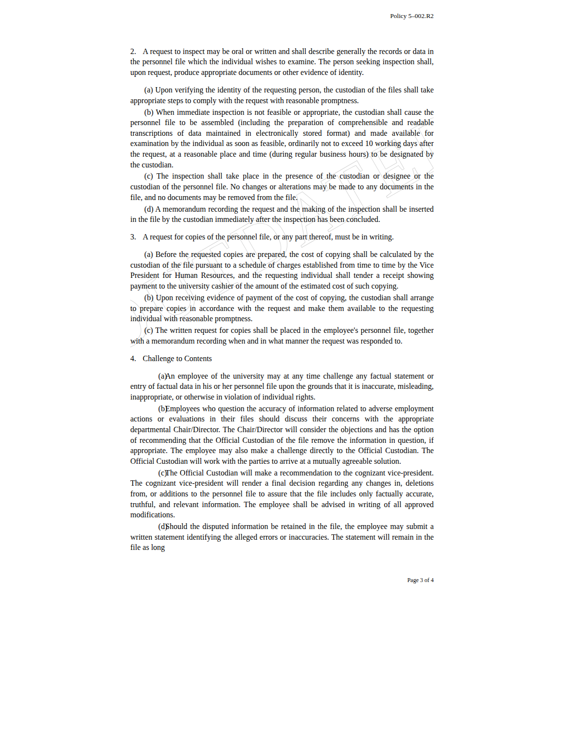OUTDATED
Policy 5–002.R2
2. A request to inspect may be oral or written and shall describe generally the records or data in the personnel file which the individual wishes to examine. The person seeking inspection shall, upon request, produce appropriate documents or other evidence of identity.
(a) Upon verifying the identity of the requesting person, the custodian of the files shall take appropriate steps to comply with the request with reasonable promptness.
(b) When immediate inspection is not feasible or appropriate, the custodian shall cause the personnel file to be assembled (including the preparation of comprehensible and readable transcriptions of data maintained in electronically stored format) and made available for examination by the individual as soon as feasible, ordinarily not to exceed 10 working days after the request, at a reasonable place and time (during regular business hours) to be designated by the custodian.
(c) The inspection shall take place in the presence of the custodian or designee or the custodian of the personnel file. No changes or alterations may be made to any documents in the file, and no documents may be removed from the file.
(d) A memorandum recording the request and the making of the inspection shall be inserted in the file by the custodian immediately after the inspection has been concluded.
3. A request for copies of the personnel file, or any part thereof, must be in writing.
(a) Before the requested copies are prepared, the cost of copying shall be calculated by the custodian of the file pursuant to a schedule of charges established from time to time by the Vice President for Human Resources, and the requesting individual shall tender a receipt showing payment to the university cashier of the amount of the estimated cost of such copying.
(b) Upon receiving evidence of payment of the cost of copying, the custodian shall arrange to prepare copies in accordance with the request and make them available to the requesting individual with reasonable promptness.
(c) The written request for copies shall be placed in the employee's personnel file, together with a memorandum recording when and in what manner the request was responded to.
4. Challenge to Contents
(a) An employee of the university may at any time challenge any factual statement or entry of factual data in his or her personnel file upon the grounds that it is inaccurate, misleading, inappropriate, or otherwise in violation of individual rights.
(b) Employees who question the accuracy of information related to adverse employment actions or evaluations in their files should discuss their concerns with the appropriate departmental Chair/Director. The Chair/Director will consider the objections and has the option of recommending that the Official Custodian of the file remove the information in question, if appropriate. The employee may also make a challenge directly to the Official Custodian. The Official Custodian will work with the parties to arrive at a mutually agreeable solution.
(c) The Official Custodian will make a recommendation to the cognizant vice-president. The cognizant vice-president will render a final decision regarding any changes in, deletions from, or additions to the personnel file to assure that the file includes only factually accurate, truthful, and relevant information. The employee shall be advised in writing of all approved modifications.
(d) Should the disputed information be retained in the file, the employee may submit a written statement identifying the alleged errors or inaccuracies. The statement will remain in the file as long
Page 3 of 4